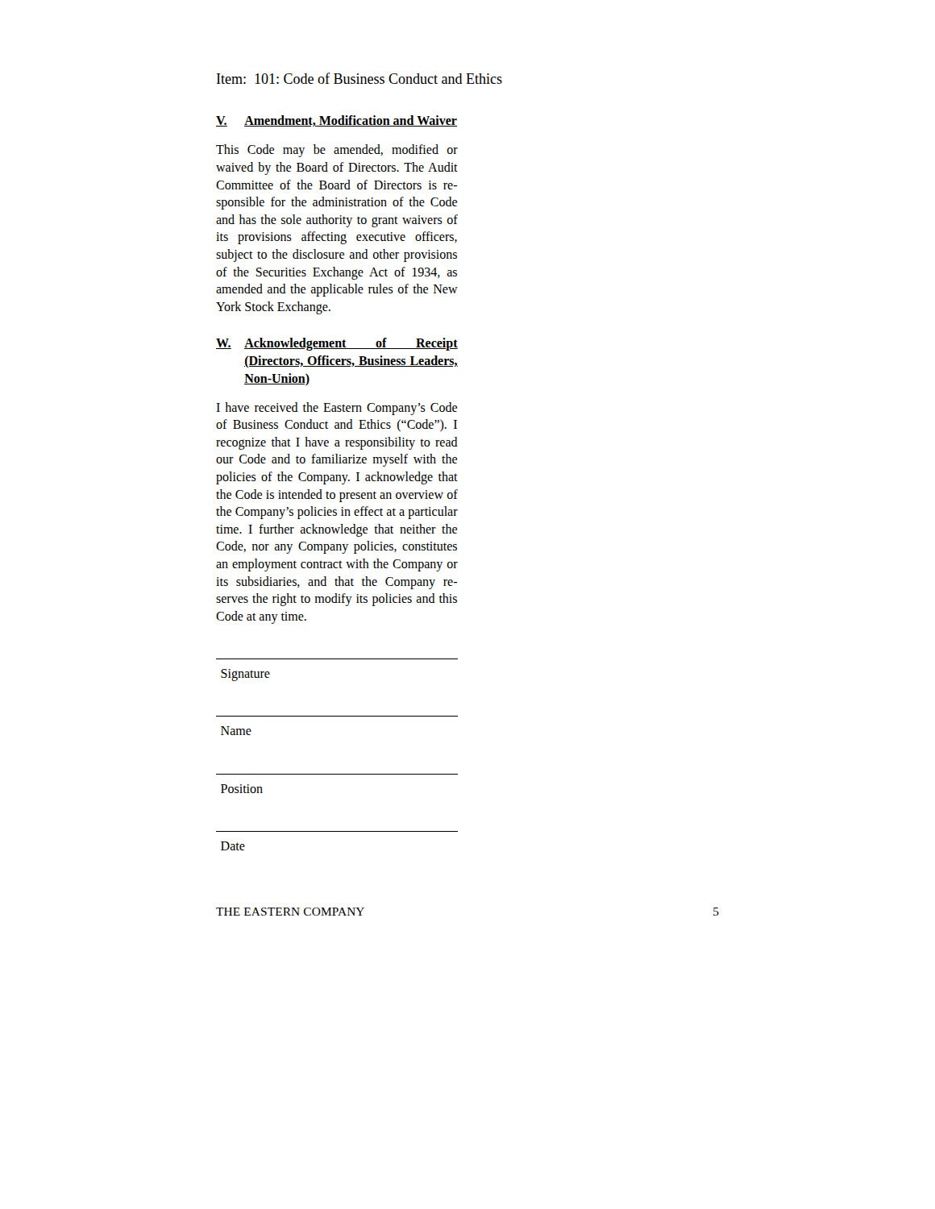Item: 101: Code of Business Conduct and Ethics
V. Amendment, Modification and Waiver
This Code may be amended, modified or waived by the Board of Directors. The Audit Committee of the Board of Directors is responsible for the administration of the Code and has the sole authority to grant waivers of its provisions affecting executive officers, subject to the disclosure and other provisions of the Securities Exchange Act of 1934, as amended and the applicable rules of the New York Stock Exchange.
W. Acknowledgement of Receipt (Directors, Officers, Business Leaders, Non-Union)
I have received the Eastern Company’s Code of Business Conduct and Ethics (“Code”). I recognize that I have a responsibility to read our Code and to familiarize myself with the policies of the Company. I acknowledge that the Code is intended to present an overview of the Company’s policies in effect at a particular time. I further acknowledge that neither the Code, nor any Company policies, constitutes an employment contract with the Company or its subsidiaries, and that the Company reserves the right to modify its policies and this Code at any time.
Signature
Name
Position
Date
THE EASTERN COMPANY 5